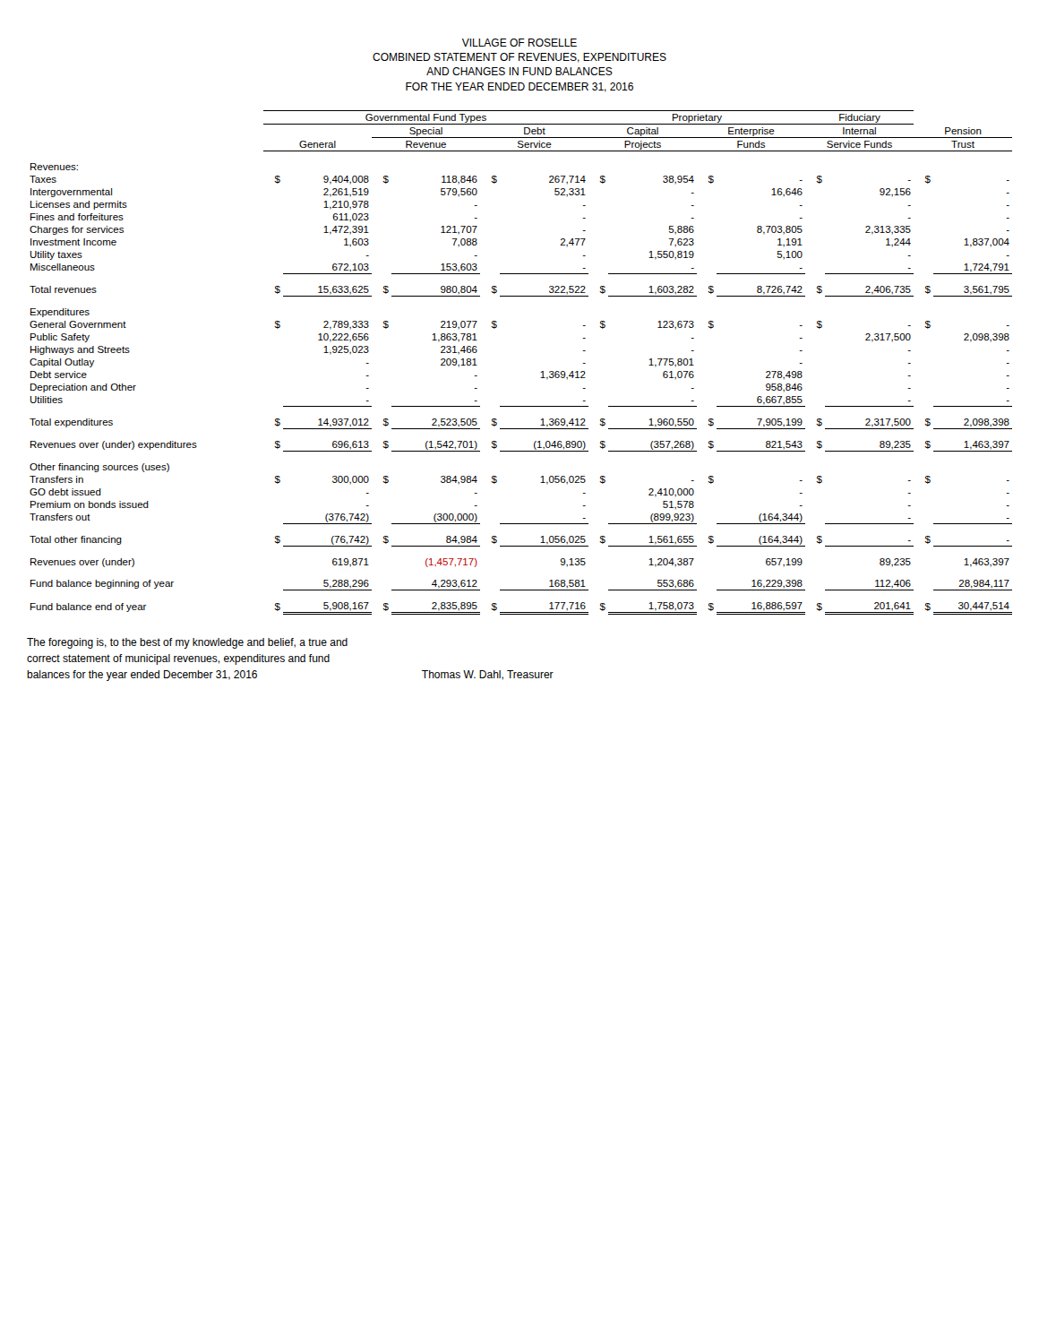VILLAGE OF ROSELLE
COMBINED STATEMENT OF REVENUES, EXPENDITURES
AND CHANGES IN FUND BALANCES
FOR THE YEAR ENDED DECEMBER 31, 2016
| | Governmental Fund Types | Proprietary | Fiduciary |
| | | Special | Debt | Capital | Enterprise | Internal | Pension |
| | General | Revenue | Service | Projects | Funds | Service Funds | Trust |
| Revenues: | |
| Taxes | $ | 9,404,008 | $ | 118,846 | $ | 267,714 | $ | 38,954 | $ | - | $ | - | $ | - |
| Intergovernmental | | 2,261,519 | | 579,560 | | 52,331 | | - | | 16,646 | | 92,156 | | - |
| Licenses and permits | | 1,210,978 | | - | | - | | - | | - | | - | | - |
| Fines and forfeitures | | 611,023 | | - | | - | | - | | - | | - | | - |
| Charges for services | | 1,472,391 | | 121,707 | | - | | 5,886 | | 8,703,805 | | 2,313,335 | | - |
| Investment Income | | 1,603 | | 7,088 | | 2,477 | | 7,623 | | 1,191 | | 1,244 | | 1,837,004 |
| Utility taxes | | - | | - | | - | | 1,550,819 | | 5,100 | | - | | - |
| Miscellaneous | | 672,103 | | 153,603 | | - | | - | | - | | - | | 1,724,791 |
| Total revenues | $ | 15,633,625 | $ | 980,804 | $ | 322,522 | $ | 1,603,282 | $ | 8,726,742 | $ | 2,406,735 | $ | 3,561,795 |
| Expenditures | |
| General Government | $ | 2,789,333 | $ | 219,077 | $ | - | $ | 123,673 | $ | - | $ | - | $ | - |
| Public Safety | | 10,222,656 | | 1,863,781 | | - | | - | | - | | 2,317,500 | | 2,098,398 |
| Highways and Streets | | 1,925,023 | | 231,466 | | - | | - | | - | | - | | - |
| Capital Outlay | | - | | 209,181 | | - | | 1,775,801 | | - | | - | | - |
| Debt service | | - | | - | | 1,369,412 | | 61,076 | | 278,498 | | - | | - |
| Depreciation and Other | | - | | - | | - | | - | | 958,846 | | - | | - |
| Utilities | | - | | - | | - | | - | | 6,667,855 | | - | | - |
| Total expenditures | $ | 14,937,012 | $ | 2,523,505 | $ | 1,369,412 | $ | 1,960,550 | $ | 7,905,199 | $ | 2,317,500 | $ | 2,098,398 |
| Revenues over (under) expenditures | $ | 696,613 | $ | (1,542,701) | $ | (1,046,890) | $ | (357,268) | $ | 821,543 | $ | 89,235 | $ | 1,463,397 |
| Other financing sources (uses) | |
| Transfers in | $ | 300,000 | $ | 384,984 | $ | 1,056,025 | $ | - | $ | - | $ | - | $ | - |
| GO debt issued | | - | | - | | - | | 2,410,000 | | - | | - | | - |
| Premium on bonds issued | | - | | - | | - | | 51,578 | | - | | - | | - |
| Transfers out | | (376,742) | | (300,000) | | - | | (899,923) | | (164,344) | | - | | - |
| Total other financing | $ | (76,742) | $ | 84,984 | $ | 1,056,025 | $ | 1,561,655 | $ | (164,344) | $ | - | $ | - |
| Revenues over (under) | | 619,871 | | (1,457,717) | | 9,135 | | 1,204,387 | | 657,199 | | 89,235 | | 1,463,397 |
| Fund balance beginning of year | | 5,288,296 | | 4,293,612 | | 168,581 | | 553,686 | | 16,229,398 | | 112,406 | | 28,984,117 |
| Fund balance end of year | $ | 5,908,167 | $ | 2,835,895 | $ | 177,716 | $ | 1,758,073 | $ | 16,886,597 | $ | 201,641 | $ | 30,447,514 |
The foregoing is, to the best of my knowledge and belief, a true and
correct statement of municipal revenues, expenditures and fund
balances for the year ended December 31, 2016 Thomas W. Dahl, Treasurer